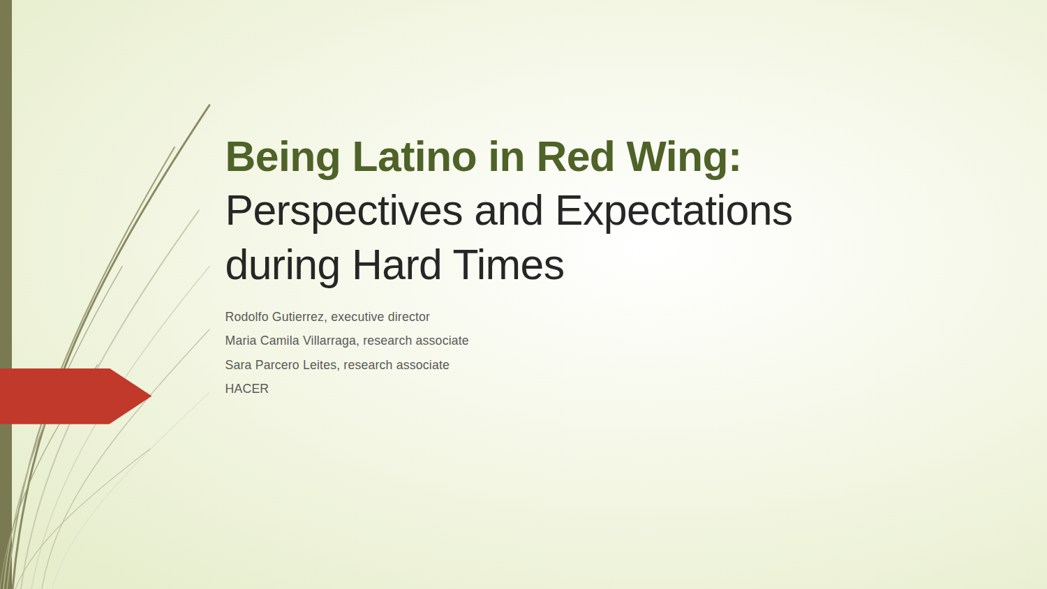Being Latino in Red Wing: Perspectives and Expectations during Hard Times
Rodolfo Gutierrez, executive director
Maria Camila Villarraga, research associate
Sara Parcero Leites, research associate
HACER